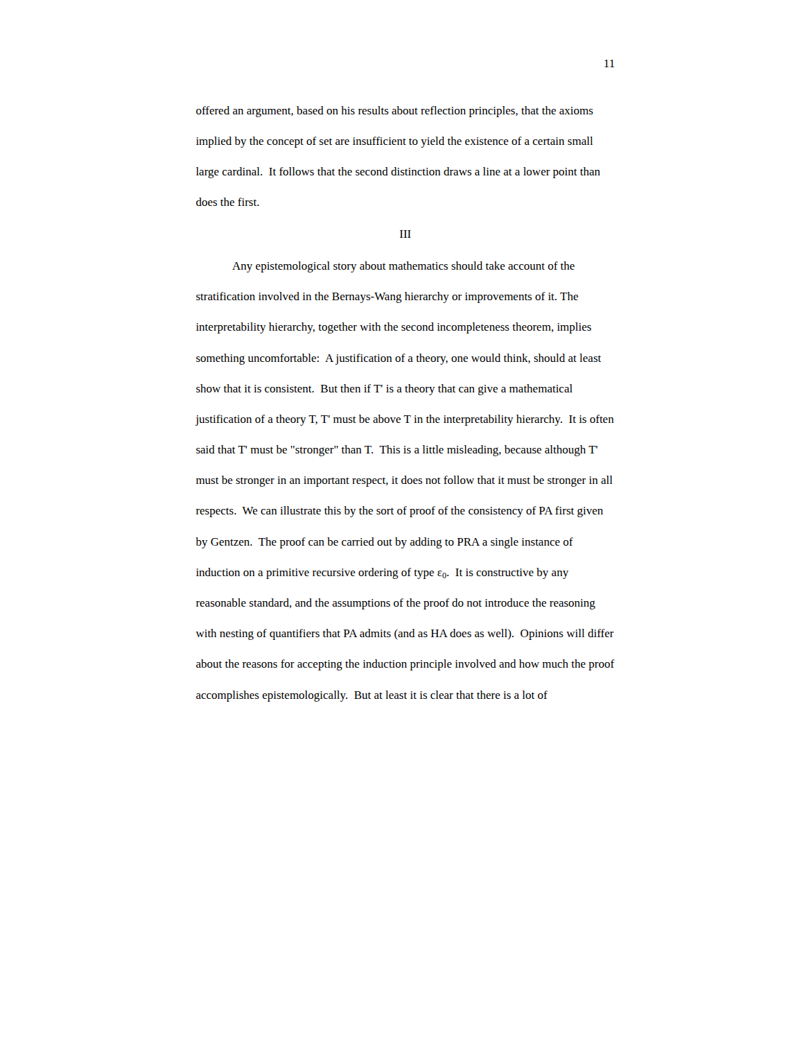11
offered an argument, based on his results about reflection principles, that the axioms implied by the concept of set are insufficient to yield the existence of a certain small large cardinal. It follows that the second distinction draws a line at a lower point than does the first.
III
Any epistemological story about mathematics should take account of the stratification involved in the Bernays-Wang hierarchy or improvements of it. The interpretability hierarchy, together with the second incompleteness theorem, implies something uncomfortable: A justification of a theory, one would think, should at least show that it is consistent. But then if T' is a theory that can give a mathematical justification of a theory T, T' must be above T in the interpretability hierarchy. It is often said that T' must be "stronger" than T. This is a little misleading, because although T' must be stronger in an important respect, it does not follow that it must be stronger in all respects. We can illustrate this by the sort of proof of the consistency of PA first given by Gentzen. The proof can be carried out by adding to PRA a single instance of induction on a primitive recursive ordering of type ε0. It is constructive by any reasonable standard, and the assumptions of the proof do not introduce the reasoning with nesting of quantifiers that PA admits (and as HA does as well). Opinions will differ about the reasons for accepting the induction principle involved and how much the proof accomplishes epistemologically. But at least it is clear that there is a lot of